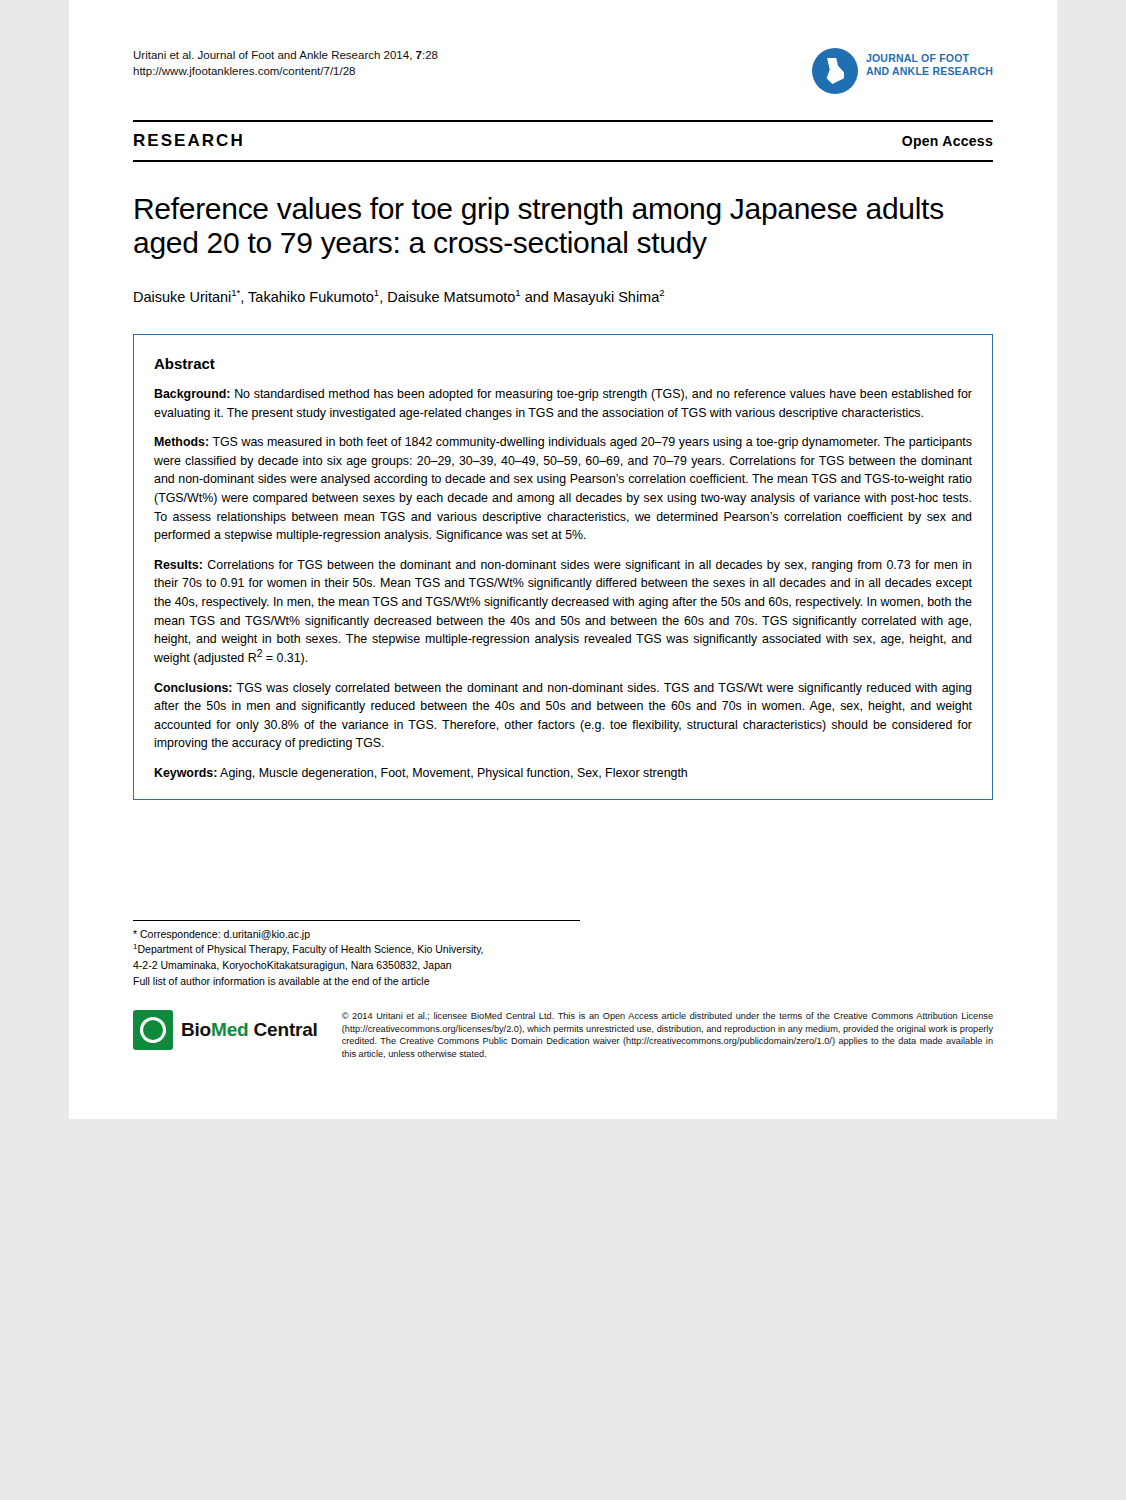Uritani et al. Journal of Foot and Ankle Research 2014, 7:28
http://www.jfootankleres.com/content/7/1/28
Journal of Foot
and Ankle Research
Research
Open Access
Reference values for toe grip strength among Japanese adults aged 20 to 79 years: a cross-sectional study
Daisuke Uritani1*, Takahiko Fukumoto1, Daisuke Matsumoto1 and Masayuki Shima2
Abstract
Background: No standardised method has been adopted for measuring toe-grip strength (TGS), and no reference values have been established for evaluating it. The present study investigated age-related changes in TGS and the association of TGS with various descriptive characteristics.
Methods: TGS was measured in both feet of 1842 community-dwelling individuals aged 20–79 years using a toe-grip dynamometer. The participants were classified by decade into six age groups: 20–29, 30–39, 40–49, 50–59, 60–69, and 70–79 years. Correlations for TGS between the dominant and non-dominant sides were analysed according to decade and sex using Pearson’s correlation coefficient. The mean TGS and TGS-to-weight ratio (TGS/Wt%) were compared between sexes by each decade and among all decades by sex using two-way analysis of variance with post-hoc tests. To assess relationships between mean TGS and various descriptive characteristics, we determined Pearson’s correlation coefficient by sex and performed a stepwise multiple-regression analysis. Significance was set at 5%.
Results: Correlations for TGS between the dominant and non-dominant sides were significant in all decades by sex, ranging from 0.73 for men in their 70s to 0.91 for women in their 50s. Mean TGS and TGS/Wt% significantly differed between the sexes in all decades and in all decades except the 40s, respectively. In men, the mean TGS and TGS/Wt% significantly decreased with aging after the 50s and 60s, respectively. In women, both the mean TGS and TGS/Wt% significantly decreased between the 40s and 50s and between the 60s and 70s. TGS significantly correlated with age, height, and weight in both sexes. The stepwise multiple-regression analysis revealed TGS was significantly associated with sex, age, height, and weight (adjusted R2 = 0.31).
Conclusions: TGS was closely correlated between the dominant and non-dominant sides. TGS and TGS/Wt were significantly reduced with aging after the 50s in men and significantly reduced between the 40s and 50s and between the 60s and 70s in women. Age, sex, height, and weight accounted for only 30.8% of the variance in TGS. Therefore, other factors (e.g. toe flexibility, structural characteristics) should be considered for improving the accuracy of predicting TGS.
Keywords: Aging, Muscle degeneration, Foot, Movement, Physical function, Sex, Flexor strength
* Correspondence: d.uritani@kio.ac.jp
1Department of Physical Therapy, Faculty of Health Science, Kio University,
4-2-2 Umaminaka, KoryochoKitakatsuragigun, Nara 6350832, Japan
Full list of author information is available at the end of the article
BioMed Central
© 2014 Uritani et al.; licensee BioMed Central Ltd. This is an Open Access article distributed under the terms of the Creative Commons Attribution License (http://creativecommons.org/licenses/by/2.0), which permits unrestricted use, distribution, and reproduction in any medium, provided the original work is properly credited. The Creative Commons Public Domain Dedication waiver (http://creativecommons.org/publicdomain/zero/1.0/) applies to the data made available in this article, unless otherwise stated.